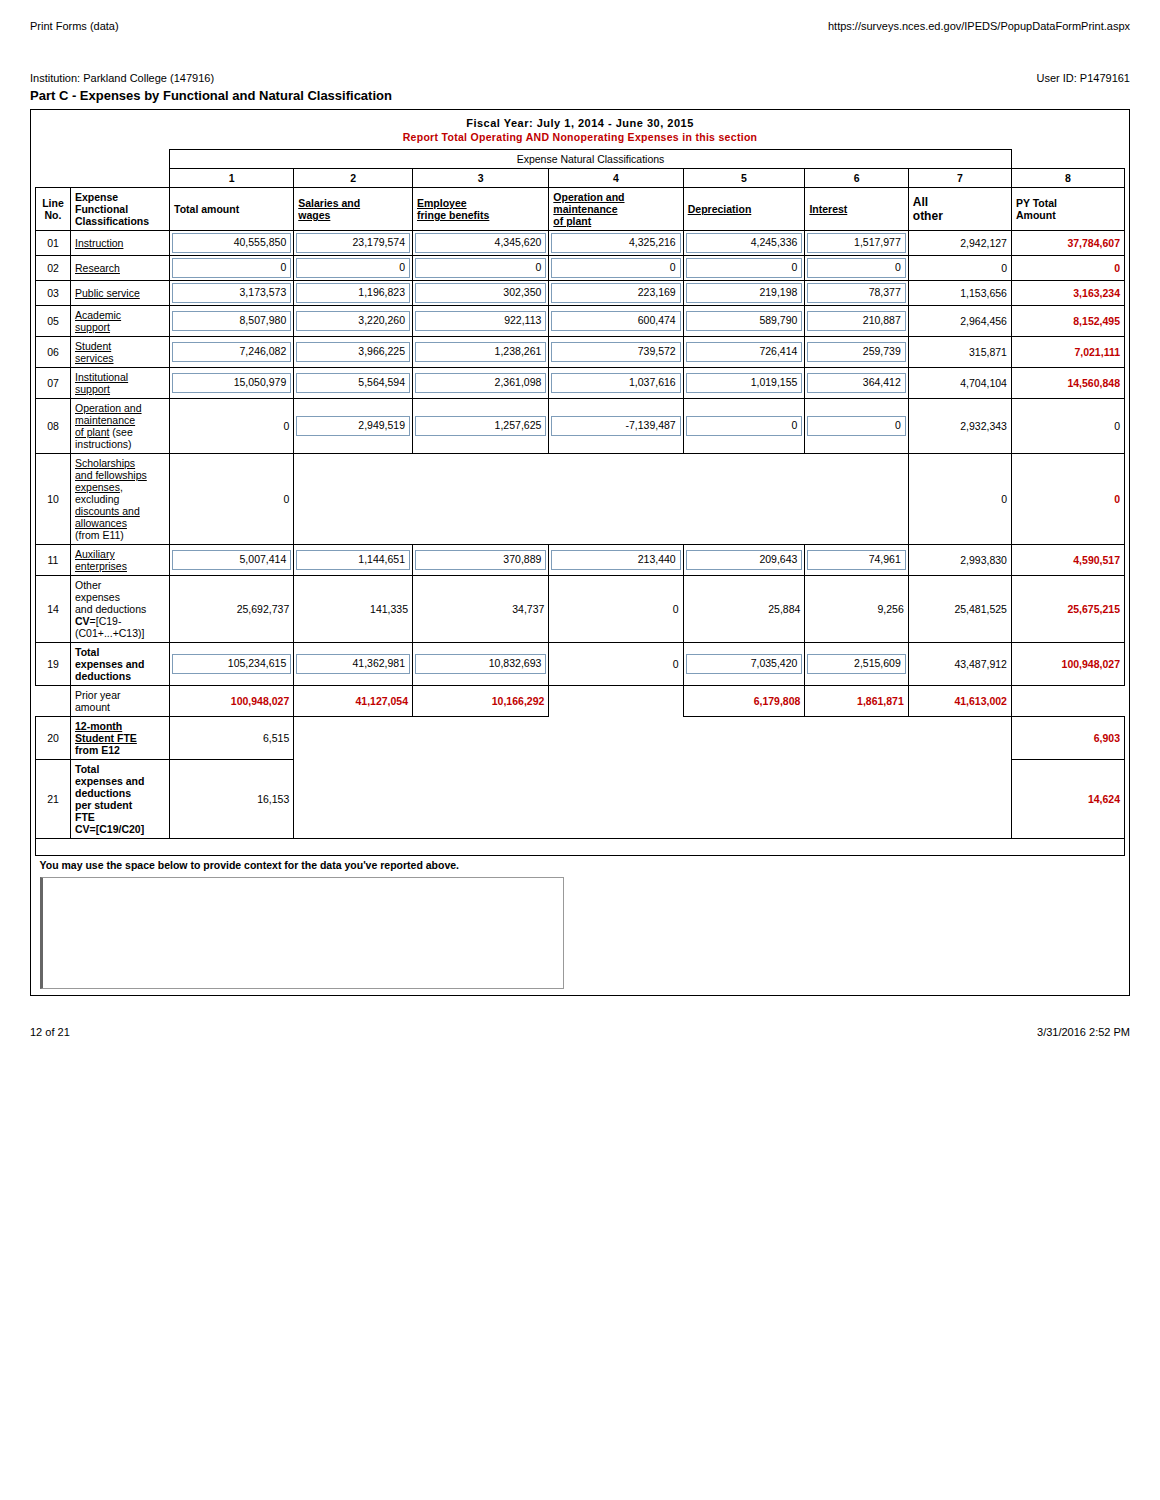Print Forms (data)
https://surveys.nces.ed.gov/IPEDS/PopupDataFormPrint.aspx
Institution: Parkland College (147916)
User ID: P1479161
Part C - Expenses by Functional and Natural Classification
| Fiscal Year: July 1, 2014 - June 30, 2015 Report Total Operating AND Nonoperating Expenses in this section / / Expense Natural Classifications / / / 1 / 2 / 3 / 4 / 5 / 6 / 7 / 8 / / Line No. / Expense Functional Classifications / Total amount / Salaries and wages / Employee fringe benefits / Operation and maintenance of plant / Depreciation / Interest / All other / PY Total Amount / / 01 / Instruction / 40,555,850 / 23,179,574 / 4,345,620 / 4,325,216 / 4,245,336 / 1,517,977 / 2,942,127 / 37,784,607 / / 02 / Research / 0 / 0 / 0 / 0 / 0 / 0 / 0 / 0 / / 03 / Public service / 3,173,573 / 1,196,823 / 302,350 / 223,169 / 219,198 / 78,377 / 1,153,656 / 3,163,234 / / 05 / Academic support / 8,507,980 / 3,220,260 / 922,113 / 600,474 / 589,790 / 210,887 / 2,964,456 / 8,152,495 / / 06 / Student services / 7,246,082 / 3,966,225 / 1,238,261 / 739,572 / 726,414 / 259,739 / 315,871 / 7,021,111 / / 07 / Institutional support / 15,050,979 / 5,564,594 / 2,361,098 / 1,037,616 / 1,019,155 / 364,412 / 4,704,104 / 14,560,848 / / 08 / Operation and maintenance of plant (see instructions) / 0 / 2,949,519 / 1,257,625 / -7,139,487 / 0 / 0 / 2,932,343 / 0 / / 10 / Scholarships and fellowships expenses , excluding discounts and allowances (from E11) / 0 / / / / / / 0 / 0 / / 11 / Auxiliary enterprises / 5,007,414 / 1,144,651 / 370,889 / 213,440 / 209,643 / 74,961 / 2,993,830 / 4,590,517 / / 14 / Other expenses and deductions CV =[C19- (C01+...+C13)] / 25,692,737 / 141,335 / 34,737 / 0 / 25,884 / 9,256 / 25,481,525 / 25,675,215 / / 19 / Total expenses and deductions / 105,234,615 / 41,362,981 / 10,832,693 / 0 / 7,035,420 / 2,515,609 / 43,487,912 / 100,948,027 / / / Prior year amount / 100,948,027 / 41,127,054 / 10,166,292 / / 6,179,808 / 1,861,871 / 41,613,002 / / / 20 / 12-month Student FTE from E12 / 6,515 / / / / / / / 6,903 / / 21 / Total expenses and deductions per student FTE CV=[C19/C20] / 16,153 / / / / / / / 14,624 / / You may use the space below to provide context for the data you've reported above. / |
12 of 21
3/31/2016 2:52 PM